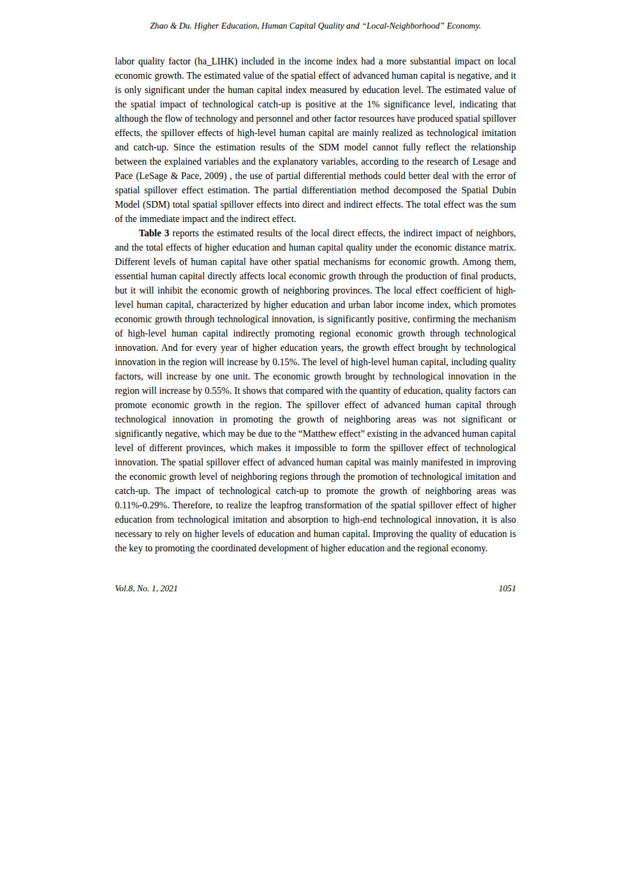Zhao & Du. Higher Education, Human Capital Quality and “Local-Neighborhood” Economy.
labor quality factor (ha_LIHK) included in the income index had a more substantial impact on local economic growth. The estimated value of the spatial effect of advanced human capital is negative, and it is only significant under the human capital index measured by education level. The estimated value of the spatial impact of technological catch-up is positive at the 1% significance level, indicating that although the flow of technology and personnel and other factor resources have produced spatial spillover effects, the spillover effects of high-level human capital are mainly realized as technological imitation and catch-up. Since the estimation results of the SDM model cannot fully reflect the relationship between the explained variables and the explanatory variables, according to the research of Lesage and Pace (LeSage & Pace, 2009) , the use of partial differential methods could better deal with the error of spatial spillover effect estimation. The partial differentiation method decomposed the Spatial Dubin Model (SDM) total spatial spillover effects into direct and indirect effects. The total effect was the sum of the immediate impact and the indirect effect.
Table 3 reports the estimated results of the local direct effects, the indirect impact of neighbors, and the total effects of higher education and human capital quality under the economic distance matrix. Different levels of human capital have other spatial mechanisms for economic growth. Among them, essential human capital directly affects local economic growth through the production of final products, but it will inhibit the economic growth of neighboring provinces. The local effect coefficient of high-level human capital, characterized by higher education and urban labor income index, which promotes economic growth through technological innovation, is significantly positive, confirming the mechanism of high-level human capital indirectly promoting regional economic growth through technological innovation. And for every year of higher education years, the growth effect brought by technological innovation in the region will increase by 0.15%. The level of high-level human capital, including quality factors, will increase by one unit. The economic growth brought by technological innovation in the region will increase by 0.55%. It shows that compared with the quantity of education, quality factors can promote economic growth in the region. The spillover effect of advanced human capital through technological innovation in promoting the growth of neighboring areas was not significant or significantly negative, which may be due to the “Matthew effect” existing in the advanced human capital level of different provinces, which makes it impossible to form the spillover effect of technological innovation. The spatial spillover effect of advanced human capital was mainly manifested in improving the economic growth level of neighboring regions through the promotion of technological imitation and catch-up. The impact of technological catch-up to promote the growth of neighboring areas was 0.11%-0.29%. Therefore, to realize the leapfrog transformation of the spatial spillover effect of higher education from technological imitation and absorption to high-end technological innovation, it is also necessary to rely on higher levels of education and human capital. Improving the quality of education is the key to promoting the coordinated development of higher education and the regional economy.
Vol.8, No. 1, 2021 1051